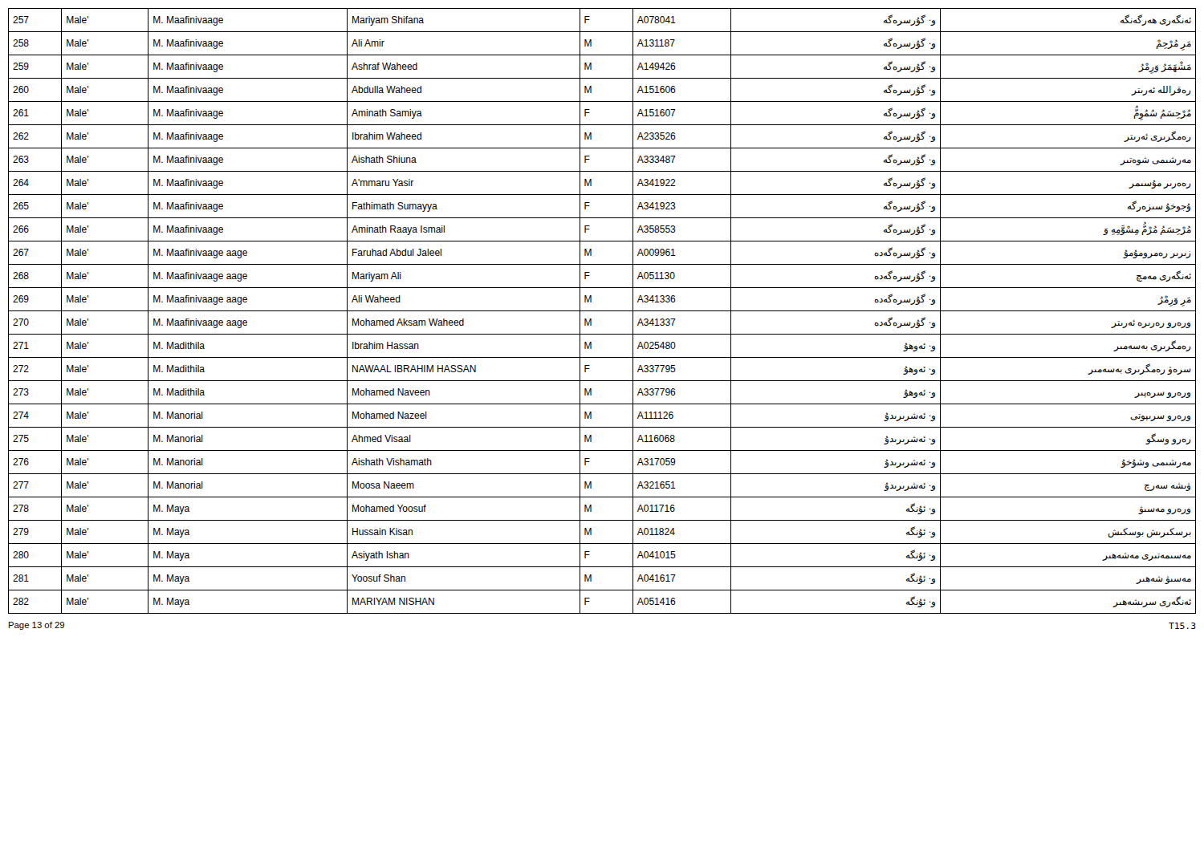| 257 | Male' | M. Maafinivaage | Mariyam Shifana | F | A078041 | و· گۇرسرەگە | ئەنگەرى ھەرگەنگە |
| 258 | Male' | M. Maafinivaage | Ali Amir | M | A131187 | و· گۇرسرەگە | مَرِ مُرْحِمْ |
| 259 | Male' | M. Maafinivaage | Ashraf Waheed | M | A149426 | و· گۇرسرەگە | مَشْهَمَرُ وَرِمْرُ |
| 260 | Male' | M. Maafinivaage | Abdulla Waheed | M | A151606 | و· گۇرسرەگە | رەقراللە ئەرىتر |
| 261 | Male' | M. Maafinivaage | Aminath Samiya | F | A151607 | و· گۇرسرەگە | مُرْحِسَمُ سُمُوِمُّ |
| 262 | Male' | M. Maafinivaage | Ibrahim Waheed | M | A233526 | و· گۇرسرەگە | رەمگرىرى ئەرىتر |
| 263 | Male' | M. Maafinivaage | Aishath Shiuna | F | A333487 | و· گۇرسرەگە | مەرشىمى شوەتىر |
| 264 | Male' | M. Maafinivaage | A'mmaru Yasir | M | A341922 | و· گۇرسرەگە | رەەرىر مۇسىمر |
| 265 | Male' | M. Maafinivaage | Fathimath Sumayya | F | A341923 | و· گۇرسرەگە | ۇجوخۇ سىزەرگە |
| 266 | Male' | M. Maafinivaage | Aminath Raaya Ismail | F | A358553 | و· گۇرسرەگە | مُرْحِسَمُ مُرْمُّ مِسْوَّمِهِ وَ |
| 267 | Male' | M. Maafinivaage aage | Faruhad Abdul Jaleel | M | A009961 | و· گۇرسرەگەدە | زىرىر رەمرومۇمۇ |
| 268 | Male' | M. Maafinivaage aage | Mariyam Ali | F | A051130 | و· گۇرسرەگەدە | ئەنگەرى مەمچ |
| 269 | Male' | M. Maafinivaage aage | Ali Waheed | M | A341336 | و· گۇرسرەگەدە | مَرِ وَرِمْرُ |
| 270 | Male' | M. Maafinivaage aage | Mohamed Aksam Waheed | M | A341337 | و· گۇرسرەگەدە | ورەرو رەرىرە ئەرىتر |
| 271 | Male' | M. Madithila | Ibrahim Hassan | M | A025480 | و· ئەوھۇ | رەمگرىرى بەسەمىر |
| 272 | Male' | M. Madithila | NAWAAL IBRAHIM HASSAN | F | A337795 | و· ئەوھۇ | سرەۋ رەمگرىرى بەسەمىر |
| 273 | Male' | M. Madithila | Mohamed Naveen | M | A337796 | و· ئەوھۇ | ورەرو سرەپىر |
| 274 | Male' | M. Manorial | Mohamed Nazeel | M | A111126 | و· ئەشرىرىدۇ | ورەرو سرىپوتى |
| 275 | Male' | M. Manorial | Ahmed Visaal | M | A116068 | و· ئەشرىرىدۇ | رەرو وسگو |
| 276 | Male' | M. Manorial | Aishath Vishamath | F | A317059 | و· ئەشرىرىدۇ | مەرشىمى وشۇخۇ |
| 277 | Male' | M. Manorial | Moosa Naeem | M | A321651 | و· ئەشرىرىدۇ | ۋىشە سەرچ |
| 278 | Male' | M. Maya | Mohamed Yoosuf | M | A011716 | و· ئۇنگە | ورەرو مەسىۋ |
| 279 | Male' | M. Maya | Hussain Kisan | M | A011824 | و· ئۇنگە | برسكىرىش بوسكىش |
| 280 | Male' | M. Maya | Asiyath Ishan | F | A041015 | و· ئۇنگە | مەسىمەتىرى مەشەھىر |
| 281 | Male' | M. Maya | Yoosuf Shan | M | A041617 | و· ئۇنگە | مەسىۋ شەھىر |
| 282 | Male' | M. Maya | MARIYAM NISHAN | F | A051416 | و· ئۇنگە | ئەنگەرى سرىشەھىر |
Page 13 of 29 T15.3